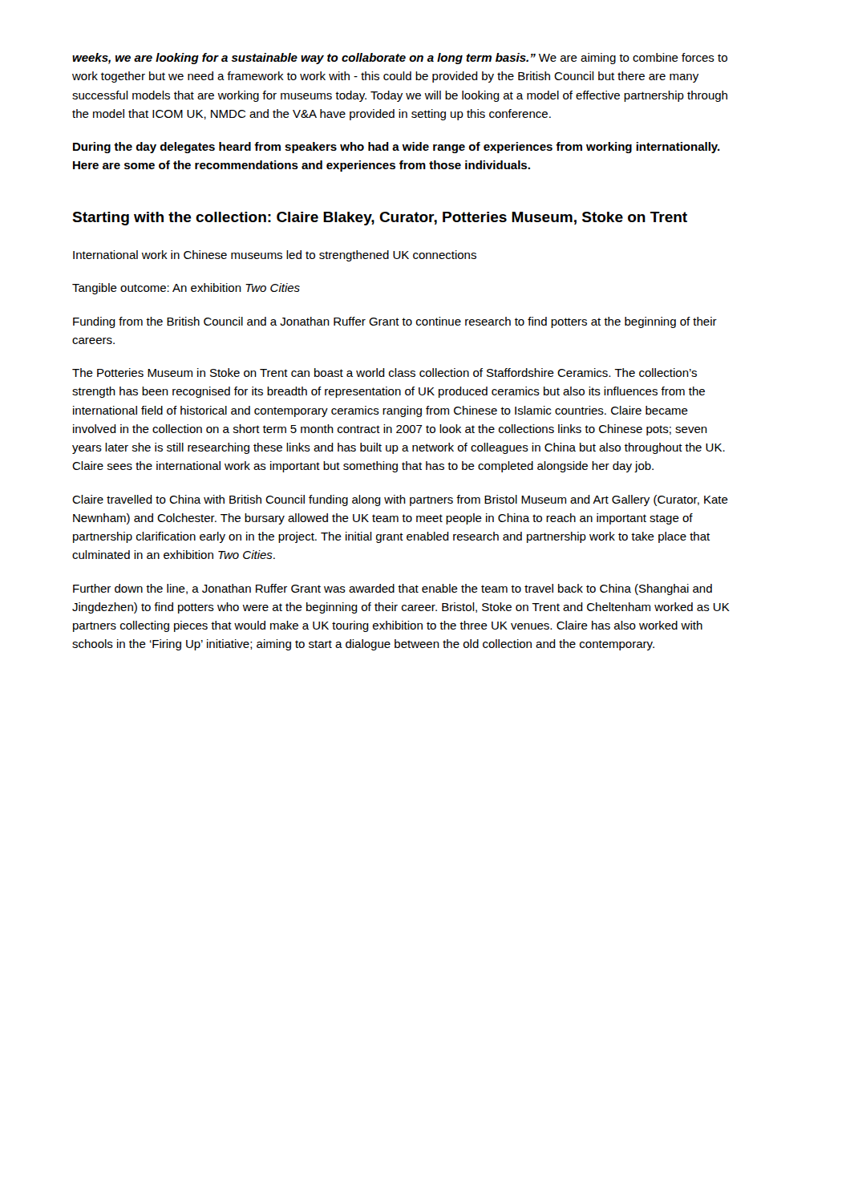weeks, we are looking for a sustainable way to collaborate on a long term basis.” We are aiming to combine forces to work together but we need a framework to work with - this could be provided by the British Council but there are many successful models that are working for museums today. Today we will be looking at a model of effective partnership through the model that ICOM UK, NMDC and the V&A have provided in setting up this conference.
During the day delegates heard from speakers who had a wide range of experiences from working internationally. Here are some of the recommendations and experiences from those individuals.
Starting with the collection: Claire Blakey, Curator, Potteries Museum, Stoke on Trent
International work in Chinese museums led to strengthened UK connections
Tangible outcome: An exhibition Two Cities
Funding from the British Council and a Jonathan Ruffer Grant to continue research to find potters at the beginning of their careers.
The Potteries Museum in Stoke on Trent can boast a world class collection of Staffordshire Ceramics. The collection’s strength has been recognised for its breadth of representation of UK produced ceramics but also its influences from the international field of historical and contemporary ceramics ranging from Chinese to Islamic countries. Claire became involved in the collection on a short term 5 month contract in 2007 to look at the collections links to Chinese pots; seven years later she is still researching these links and has built up a network of colleagues in China but also throughout the UK. Claire sees the international work as important but something that has to be completed alongside her day job.
Claire travelled to China with British Council funding along with partners from Bristol Museum and Art Gallery (Curator, Kate Newnham) and Colchester. The bursary allowed the UK team to meet people in China to reach an important stage of partnership clarification early on in the project. The initial grant enabled research and partnership work to take place that culminated in an exhibition Two Cities.
Further down the line, a Jonathan Ruffer Grant was awarded that enable the team to travel back to China (Shanghai and Jingdezhen) to find potters who were at the beginning of their career. Bristol, Stoke on Trent and Cheltenham worked as UK partners collecting pieces that would make a UK touring exhibition to the three UK venues. Claire has also worked with schools in the ‘Firing Up’ initiative; aiming to start a dialogue between the old collection and the contemporary.